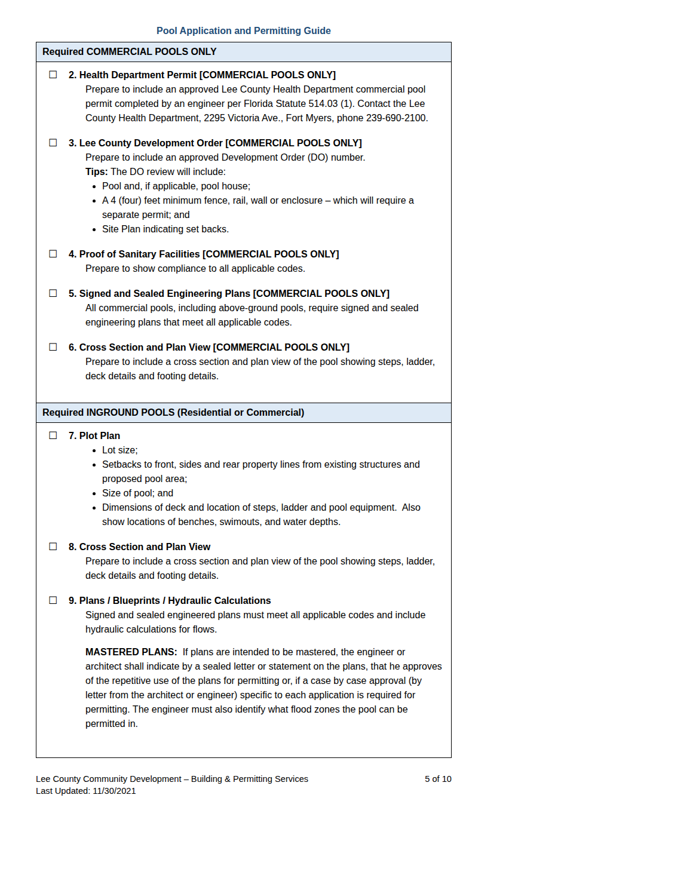Pool Application and Permitting Guide
Required COMMERCIAL POOLS ONLY
☐
2. Health Department Permit [COMMERCIAL POOLS ONLY]
Prepare to include an approved Lee County Health Department commercial pool permit completed by an engineer per Florida Statute 514.03 (1). Contact the Lee County Health Department, 2295 Victoria Ave., Fort Myers, phone 239-690-2100.
☐
3. Lee County Development Order [COMMERCIAL POOLS ONLY]
Prepare to include an approved Development Order (DO) number.
Tips: The DO review will include:
Pool and, if applicable, pool house;
A 4 (four) feet minimum fence, rail, wall or enclosure – which will require a separate permit; and
Site Plan indicating set backs.
☐
4. Proof of Sanitary Facilities [COMMERCIAL POOLS ONLY]
Prepare to show compliance to all applicable codes.
☐
5. Signed and Sealed Engineering Plans [COMMERCIAL POOLS ONLY]
All commercial pools, including above-ground pools, require signed and sealed engineering plans that meet all applicable codes.
☐
6. Cross Section and Plan View [COMMERCIAL POOLS ONLY]
Prepare to include a cross section and plan view of the pool showing steps, ladder, deck details and footing details.
Required INGROUND POOLS (Residential or Commercial)
☐
7. Plot Plan
Lot size;
Setbacks to front, sides and rear property lines from existing structures and proposed pool area;
Size of pool; and
Dimensions of deck and location of steps, ladder and pool equipment. Also show locations of benches, swimouts, and water depths.
☐
8. Cross Section and Plan View
Prepare to include a cross section and plan view of the pool showing steps, ladder, deck details and footing details.
☐
9. Plans / Blueprints / Hydraulic Calculations
Signed and sealed engineered plans must meet all applicable codes and include hydraulic calculations for flows.
MASTERED PLANS: If plans are intended to be mastered, the engineer or architect shall indicate by a sealed letter or statement on the plans, that he approves of the repetitive use of the plans for permitting or, if a case by case approval (by letter from the architect or engineer) specific to each application is required for permitting. The engineer must also identify what flood zones the pool can be permitted in.
Lee County Community Development – Building & Permitting Services
Last Updated: 11/30/2021
5 of 10